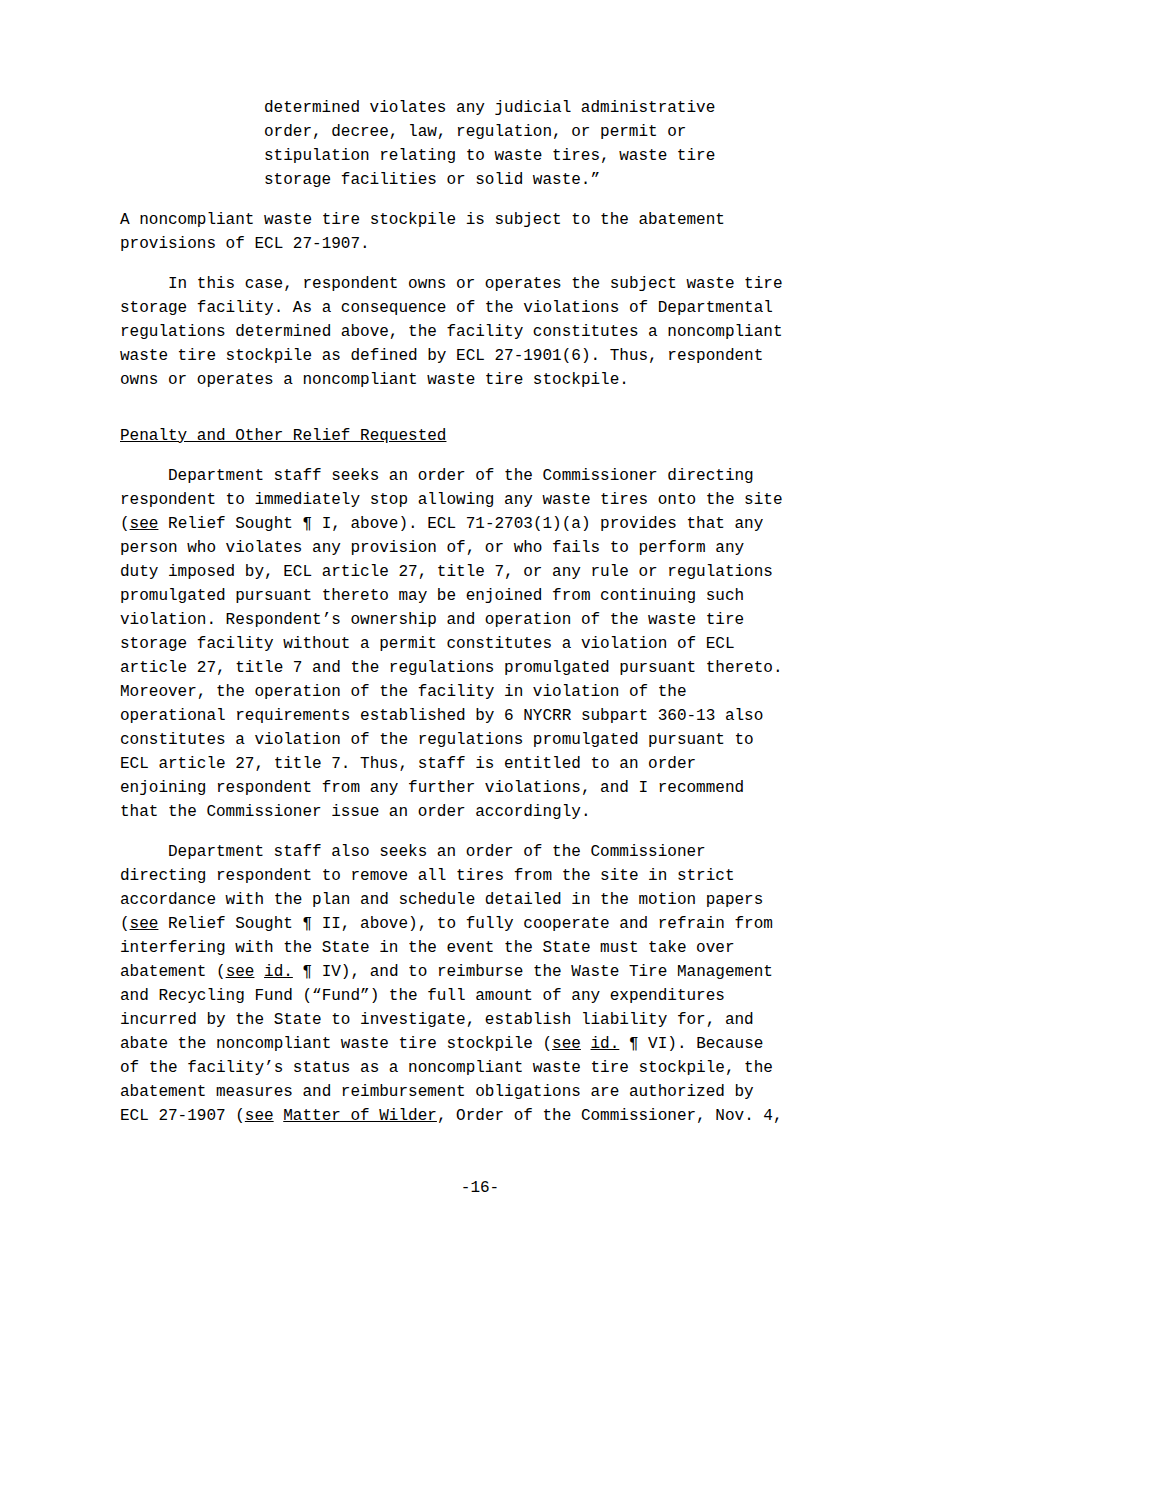determined violates any judicial administrative order, decree, law, regulation, or permit or stipulation relating to waste tires, waste tire storage facilities or solid waste.”
A noncompliant waste tire stockpile is subject to the abatement provisions of ECL 27-1907.
In this case, respondent owns or operates the subject waste tire storage facility. As a consequence of the violations of Departmental regulations determined above, the facility constitutes a noncompliant waste tire stockpile as defined by ECL 27-1901(6). Thus, respondent owns or operates a noncompliant waste tire stockpile.
Penalty and Other Relief Requested
Department staff seeks an order of the Commissioner directing respondent to immediately stop allowing any waste tires onto the site (see Relief Sought ¶ I, above). ECL 71-2703(1)(a) provides that any person who violates any provision of, or who fails to perform any duty imposed by, ECL article 27, title 7, or any rule or regulations promulgated pursuant thereto may be enjoined from continuing such violation. Respondent’s ownership and operation of the waste tire storage facility without a permit constitutes a violation of ECL article 27, title 7 and the regulations promulgated pursuant thereto. Moreover, the operation of the facility in violation of the operational requirements established by 6 NYCRR subpart 360-13 also constitutes a violation of the regulations promulgated pursuant to ECL article 27, title 7. Thus, staff is entitled to an order enjoining respondent from any further violations, and I recommend that the Commissioner issue an order accordingly.
Department staff also seeks an order of the Commissioner directing respondent to remove all tires from the site in strict accordance with the plan and schedule detailed in the motion papers (see Relief Sought ¶ II, above), to fully cooperate and refrain from interfering with the State in the event the State must take over abatement (see id. ¶ IV), and to reimburse the Waste Tire Management and Recycling Fund (“Fund”) the full amount of any expenditures incurred by the State to investigate, establish liability for, and abate the noncompliant waste tire stockpile (see id. ¶ VI). Because of the facility’s status as a noncompliant waste tire stockpile, the abatement measures and reimbursement obligations are authorized by ECL 27-1907 (see Matter of Wilder, Order of the Commissioner, Nov. 4,
-16-